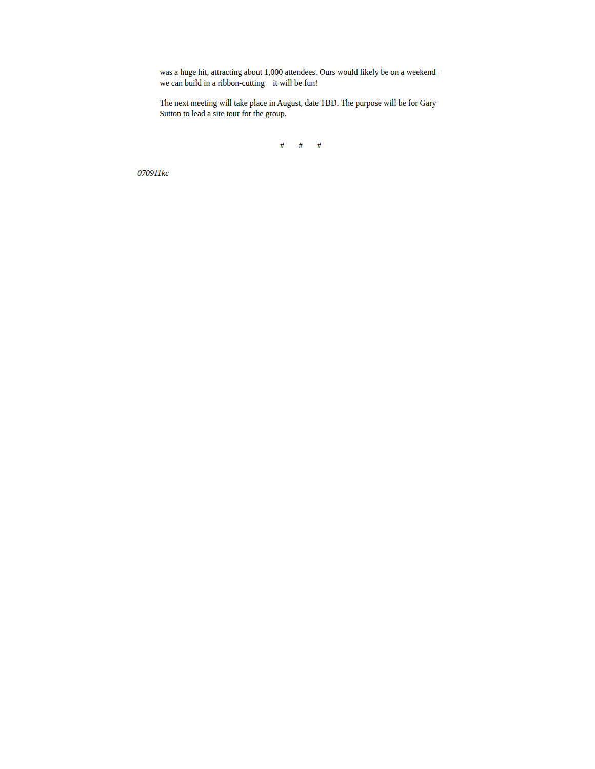was a huge hit, attracting about 1,000 attendees. Ours would likely be on a weekend – we can build in a ribbon-cutting – it will be fun!
The next meeting will take place in August, date TBD. The purpose will be for Gary Sutton to lead a site tour for the group.
# # #
070911kc